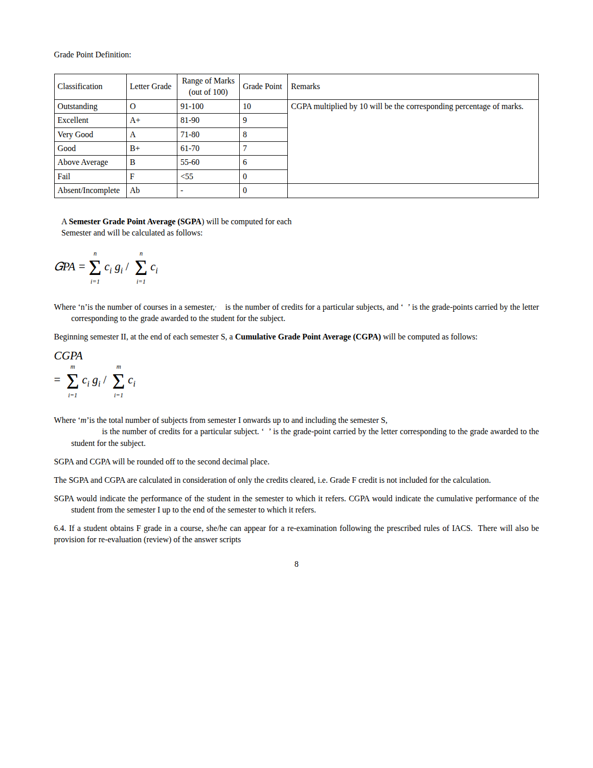Grade Point Definition:
| Classification | Letter Grade | Range of Marks (out of 100) | Grade Point | Remarks |
| --- | --- | --- | --- | --- |
| Outstanding | O | 91-100 | 10 | CGPA multiplied by 10 will be the corresponding percentage of marks. |
| Excellent | A+ | 81-90 | 9 |
| Very Good | A | 71-80 | 8 |
| Good | B+ | 61-70 | 7 |
| Above Average | B | 55-60 | 6 |
| Fail | F | <55 | 0 |
| Absent/Incomplete | Ab | - | 0 | |
A Semester Grade Point Average (SGPA) will be computed for each
Semester and will be calculated as follows:
𝐺PA = nΣi=1 ci gi / nΣi=1 ci
Where ‘n’is the number of courses in a semester,’ is the number of credits for a particular subjects, and ‘ ’ is the grade-points carried by the letter corresponding to the grade awarded to the student for the subject.
Beginning semester II, at the end of each semester S, a Cumulative Grade Point Average (CGPA) will be computed as follows:
CGPA = mΣi=1 ci gi / mΣi=1 ci
Where ‘m’is the total number of subjects from semester I onwards up to and including the semester S,
is the number of credits for a particular subject. ‘ ’ is the grade-point carried by the letter corresponding to the grade awarded to the student for the subject.
SGPA and CGPA will be rounded off to the second decimal place.
The SGPA and CGPA are calculated in consideration of only the credits cleared, i.e. Grade F credit is not included for the calculation.
SGPA would indicate the performance of the student in the semester to which it refers. CGPA would indicate the cumulative performance of the student from the semester I up to the end of the semester to which it refers.
6.4. If a student obtains F grade in a course, she/he can appear for a re-examination following the prescribed rules of IACS. There will also be provision for re-evaluation (review) of the answer scripts
8